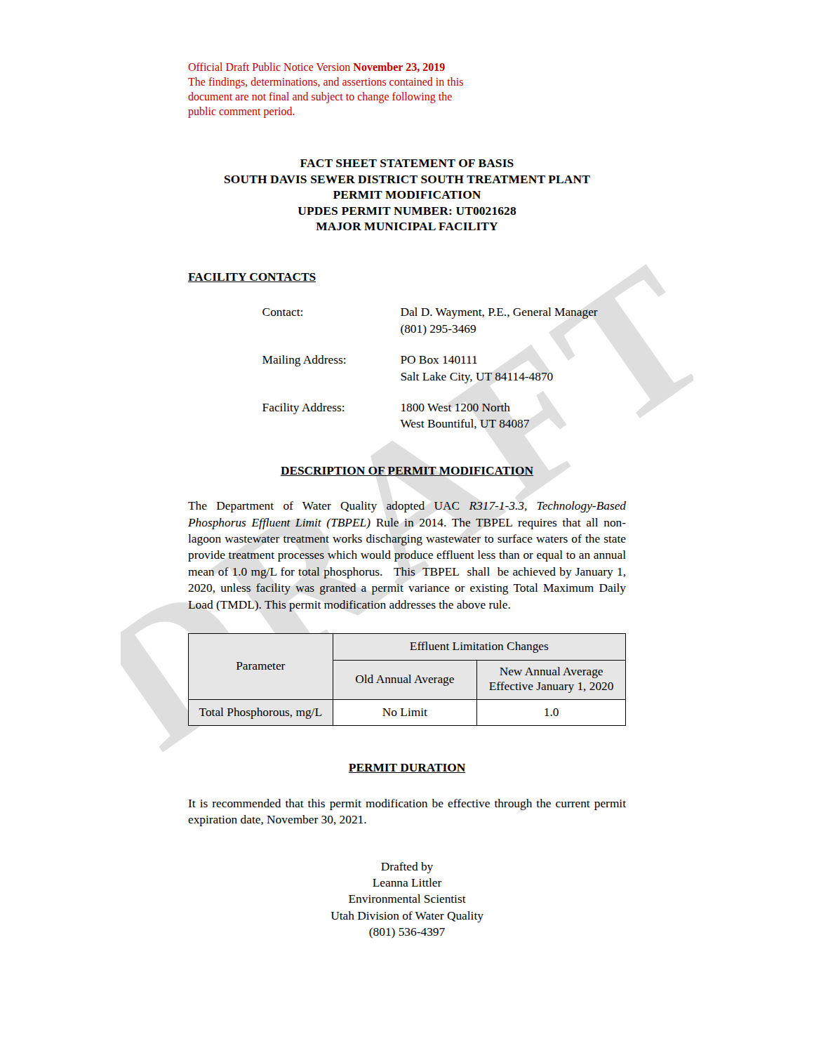DRAFT
Official Draft Public Notice Version November 23, 2019
The findings, determinations, and assertions contained in this
document are not final and subject to change following the
public comment period.
FACT SHEET STATEMENT OF BASIS SOUTH DAVIS SEWER DISTRICT SOUTH TREATMENT PLANT PERMIT MODIFICATION UPDES PERMIT NUMBER: UT0021628 MAJOR MUNICIPAL FACILITY
FACILITY CONTACTS
| Contact: | Dal D. Wayment, P.E., General Manager (801) 295-3469 |
| Mailing Address: | PO Box 140111 Salt Lake City, UT 84114-4870 |
| Facility Address: | 1800 West 1200 North West Bountiful, UT 84087 |
DESCRIPTION OF PERMIT MODIFICATION
The Department of Water Quality adopted UAC R317-1-3.3, Technology-Based Phosphorus Effluent Limit (TBPEL) Rule in 2014. The TBPEL requires that all non-lagoon wastewater treatment works discharging wastewater to surface waters of the state provide treatment processes which would produce effluent less than or equal to an annual mean of 1.0 mg/L for total phosphorus. This TBPEL shall be achieved by January 1, 2020, unless facility was granted a permit variance or existing Total Maximum Daily Load (TMDL). This permit modification addresses the above rule.
| Parameter | Effluent Limitation Changes |
| --- | --- |
| Old Annual Average | New Annual Average Effective January 1, 2020 |
| Total Phosphorous, mg/L | No Limit | 1.0 |
PERMIT DURATION
It is recommended that this permit modification be effective through the current permit expiration date, November 30, 2021.
Drafted by
Leanna Littler
Environmental Scientist
Utah Division of Water Quality
(801) 536-4397